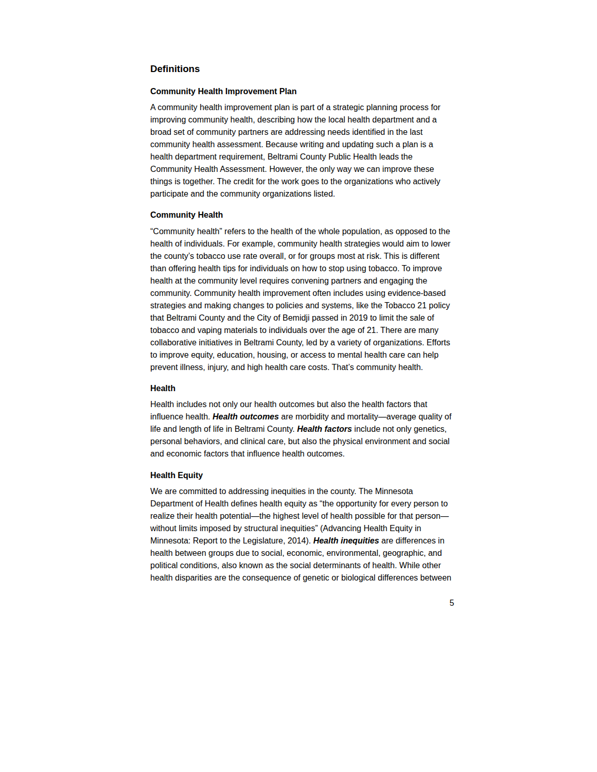Definitions
Community Health Improvement Plan
A community health improvement plan is part of a strategic planning process for improving community health, describing how the local health department and a broad set of community partners are addressing needs identified in the last community health assessment. Because writing and updating such a plan is a health department requirement, Beltrami County Public Health leads the Community Health Assessment. However, the only way we can improve these things is together. The credit for the work goes to the organizations who actively participate and the community organizations listed.
Community Health
“Community health” refers to the health of the whole population, as opposed to the health of individuals. For example, community health strategies would aim to lower the county’s tobacco use rate overall, or for groups most at risk. This is different than offering health tips for individuals on how to stop using tobacco. To improve health at the community level requires convening partners and engaging the community. Community health improvement often includes using evidence-based strategies and making changes to policies and systems, like the Tobacco 21 policy that Beltrami County and the City of Bemidji passed in 2019 to limit the sale of tobacco and vaping materials to individuals over the age of 21. There are many collaborative initiatives in Beltrami County, led by a variety of organizations. Efforts to improve equity, education, housing, or access to mental health care can help prevent illness, injury, and high health care costs. That’s community health.
Health
Health includes not only our health outcomes but also the health factors that influence health. Health outcomes are morbidity and mortality—average quality of life and length of life in Beltrami County. Health factors include not only genetics, personal behaviors, and clinical care, but also the physical environment and social and economic factors that influence health outcomes.
Health Equity
We are committed to addressing inequities in the county. The Minnesota Department of Health defines health equity as “the opportunity for every person to realize their health potential—the highest level of health possible for that person—without limits imposed by structural inequities” (Advancing Health Equity in Minnesota: Report to the Legislature, 2014). Health inequities are differences in health between groups due to social, economic, environmental, geographic, and political conditions, also known as the social determinants of health. While other health disparities are the consequence of genetic or biological differences between
5